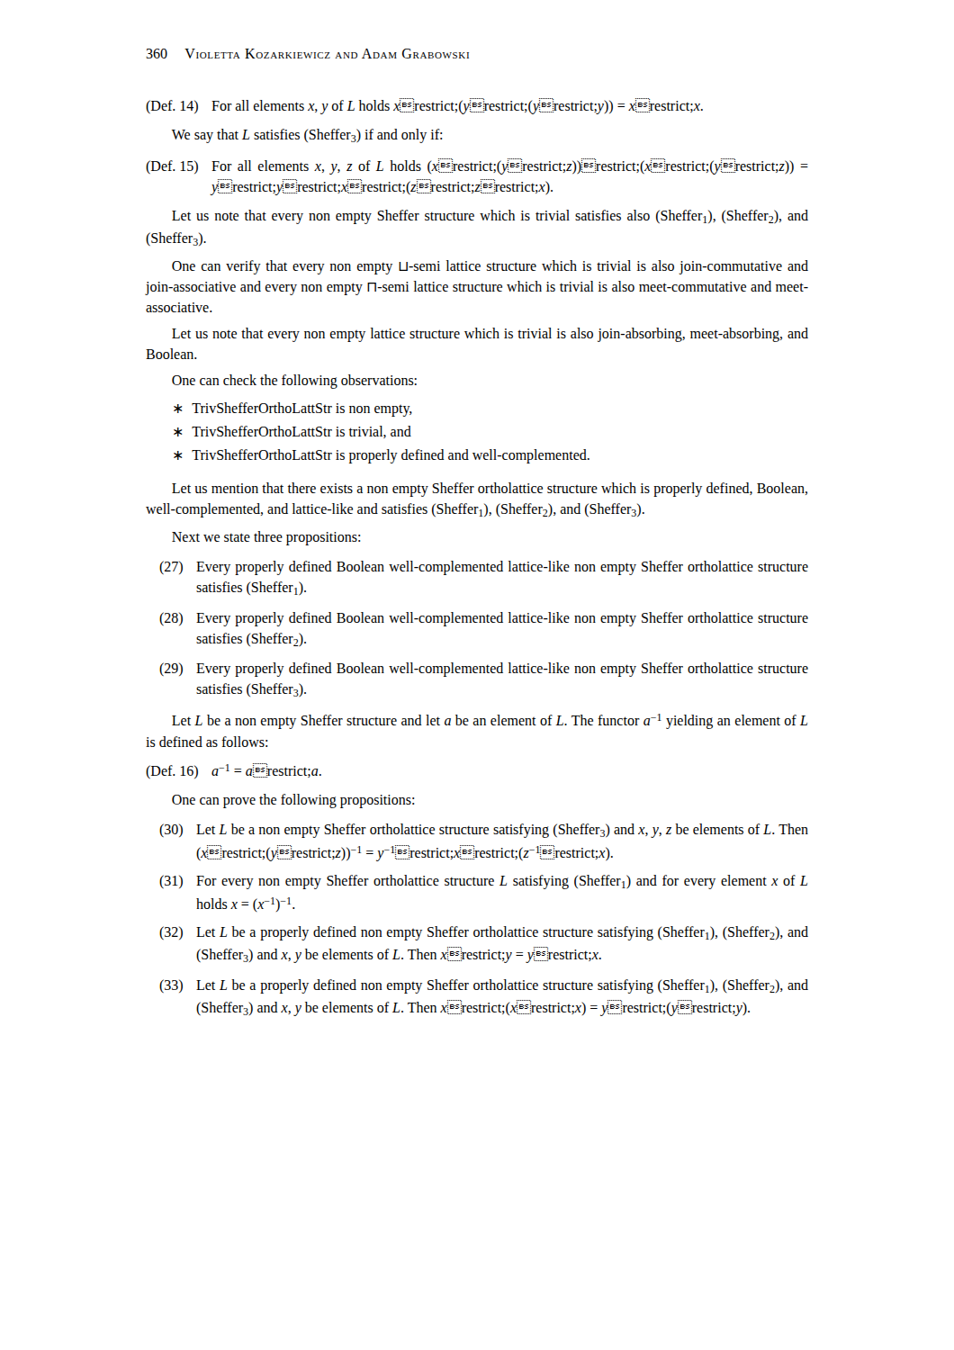360 Violetta Kozarkiewicz and Adam Grabowski
(Def. 14) For all elements x, y of L holds xrestrict;(yrestrict;(yrestrict;y)) = xrestrict;x.
We say that L satisfies (Sheffer3) if and only if:
(Def. 15) For all elements x, y, z of L holds (xrestrict;(yrestrict;z))restrict;(xrestrict;(yrestrict;z)) = yrestrict;yrestrict;xrestrict;(zrestrict;zrestrict;x).
Let us note that every non empty Sheffer structure which is trivial satisfies also (Sheffer1), (Sheffer2), and (Sheffer3).
One can verify that every non empty ⊔-semi lattice structure which is trivial is also join-commutative and join-associative and every non empty ⊓-semi lattice structure which is trivial is also meet-commutative and meet-associative.
Let us note that every non empty lattice structure which is trivial is also join-absorbing, meet-absorbing, and Boolean.
One can check the following observations:
TrivShefferOrthoLattStr is non empty,
TrivShefferOrthoLattStr is trivial, and
TrivShefferOrthoLattStr is properly defined and well-complemented.
Let us mention that there exists a non empty Sheffer ortholattice structure which is properly defined, Boolean, well-complemented, and lattice-like and satisfies (Sheffer1), (Sheffer2), and (Sheffer3).
Next we state three propositions:
(27) Every properly defined Boolean well-complemented lattice-like non empty Sheffer ortholattice structure satisfies (Sheffer1).
(28) Every properly defined Boolean well-complemented lattice-like non empty Sheffer ortholattice structure satisfies (Sheffer2).
(29) Every properly defined Boolean well-complemented lattice-like non empty Sheffer ortholattice structure satisfies (Sheffer3).
Let L be a non empty Sheffer structure and let a be an element of L. The functor a−1 yielding an element of L is defined as follows:
(Def. 16) a−1 = arestrict;a.
One can prove the following propositions:
(30) Let L be a non empty Sheffer ortholattice structure satisfying (Sheffer3) and x, y, z be elements of L. Then (xrestrict;(yrestrict;z))−1 = y−1restrict;xrestrict;(z−1restrict;x).
(31) For every non empty Sheffer ortholattice structure L satisfying (Sheffer1) and for every element x of L holds x = (x−1)−1.
(32) Let L be a properly defined non empty Sheffer ortholattice structure satisfying (Sheffer1), (Sheffer2), and (Sheffer3) and x, y be elements of L. Then xrestrict;y = yrestrict;x.
(33) Let L be a properly defined non empty Sheffer ortholattice structure satisfying (Sheffer1), (Sheffer2), and (Sheffer3) and x, y be elements of L. Then xrestrict;(xrestrict;x) = yrestrict;(yrestrict;y).